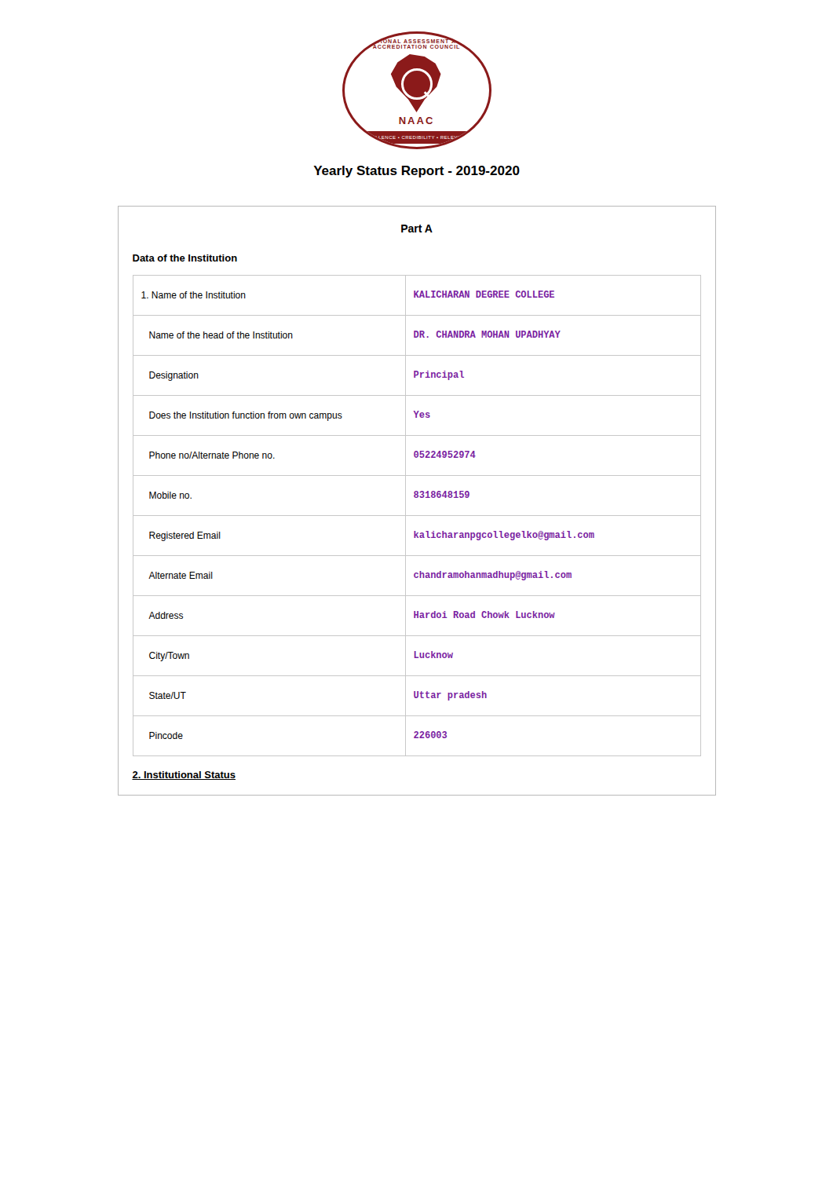NATIONAL ASSESSMENT AND ACCREDITATION COUNCIL
NAAC
EXCELLENCE • CREDIBILITY • RELEVANCE
Yearly Status Report - 2019-2020
Part A
Data of the Institution
| 1. Name of the Institution | KALICHARAN DEGREE COLLEGE |
| Name of the head of the Institution | DR. CHANDRA MOHAN UPADHYAY |
| Designation | Principal |
| Does the Institution function from own campus | Yes |
| Phone no/Alternate Phone no. | 05224952974 |
| Mobile no. | 8318648159 |
| Registered Email | kalicharanpgcollegelko@gmail.com |
| Alternate Email | chandramohanmadhup@gmail.com |
| Address | Hardoi Road Chowk Lucknow |
| City/Town | Lucknow |
| State/UT | Uttar pradesh |
| Pincode | 226003 |
2. Institutional Status